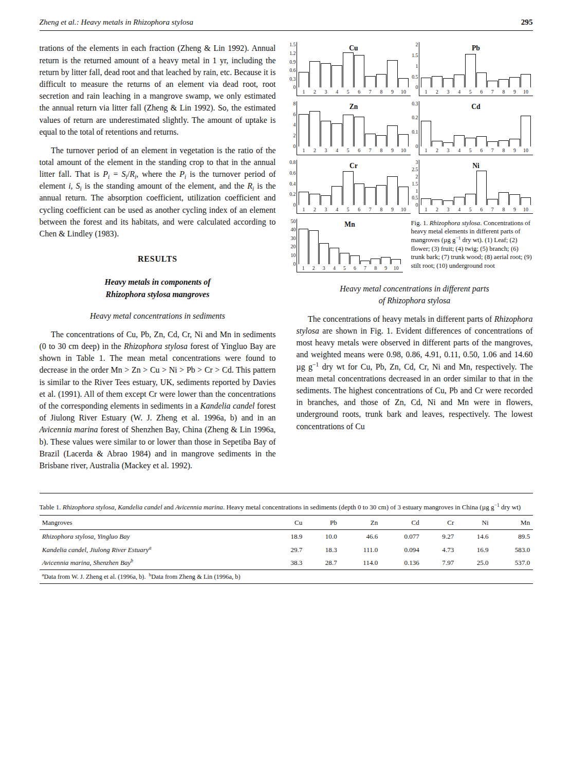Zheng et al.: Heavy metals in Rhizophora stylosa 295
trations of the elements in each fraction (Zheng & Lin 1992). Annual return is the returned amount of a heavy metal in 1 yr, including the return by litter fall, dead root and that leached by rain, etc. Because it is difficult to measure the returns of an element via dead root, root secretion and rain leaching in a mangrove swamp, we only estimated the annual return via litter fall (Zheng & Lin 1992). So, the estimated values of return are underestimated slightly. The amount of uptake is equal to the total of retentions and returns.
The turnover period of an element in vegetation is the ratio of the total amount of the element in the standing crop to that in the annual litter fall. That is Pi = Si/Ri, where the Pi is the turnover period of element i, Si is the standing amount of the element, and the Ri is the annual return. The absorption coefficient, utilization coefficient and cycling coefficient can be used as another cycling index of an element between the forest and its habitats, and were calculated according to Chen & Lindley (1983).
Results
Heavy metals in components of
Rhizophora stylosa mangroves
Heavy metal concentrations in sediments
The concentrations of Cu, Pb, Zn, Cd, Cr, Ni and Mn in sediments (0 to 30 cm deep) in the Rhizophora stylosa forest of Yingluo Bay are shown in Table 1. The mean metal concentrations were found to decrease in the order Mn > Zn > Cu > Ni > Pb > Cr > Cd. This pattern is similar to the River Tees estuary, UK, sediments reported by Davies et al. (1991). All of them except Cr were lower than the concentrations of the corresponding elements in sediments in a Kandelia candel forest of Jiulong River Estuary (W. J. Zheng et al. 1996a, b) and in an Avicennia marina forest of Shenzhen Bay, China (Zheng & Lin 1996a, b). These values were similar to or lower than those in Sepetiba Bay of Brazil (Lacerda & Abrao 1984) and in mangrove sediments in the Brisbane river, Australia (Mackey et al. 1992).
Cu
1.51.20.90.60.30
12345678910
Pb
21.510.50
12345678910
Zn
86420
12345678910
Cd
0.30.20.10
12345678910
Cr
0.80.60.40.20
12345678910
Ni
32.521.510.50
12345678910
Mn
50403020100
12345678910
Fig. 1. Rhizophora stylosa. Concentrations of heavy metal elements in different parts of mangroves (µg g−1 dry wt). (1) Leaf; (2) flower; (3) fruit; (4) twig; (5) branch; (6) trunk bark; (7) trunk wood; (8) aerial root; (9) stilt root; (10) underground root
Heavy metal concentrations in different parts
of Rhizophora stylosa
The concentrations of heavy metals in different parts of Rhizophora stylosa are shown in Fig. 1. Evident differences of concentrations of most heavy metals were observed in different parts of the mangroves, and weighted means were 0.98, 0.86, 4.91, 0.11, 0.50, 1.06 and 14.60 µg g−1 dry wt for Cu, Pb, Zn, Cd, Cr, Ni and Mn, respectively. The mean metal concentrations decreased in an order similar to that in the sediments. The highest concentrations of Cu, Pb and Cr were recorded in branches, and those of Zn, Cd, Ni and Mn were in flowers, underground roots, trunk bark and leaves, respectively. The lowest concentrations of Cu
Table 1. Rhizophora stylosa , Kandelia candel and Avicennia marina . Heavy metal concentrations in sediments (depth 0 to 30 cm) of 3 estuary mangroves in China (µg g −1 dry wt)
| Mangroves | Cu | Pb | Zn | Cd | Cr | Ni | Mn |
| --- | --- | --- | --- | --- | --- | --- | --- |
| Rhizophora stylosa , Yingluo Bay | 18.9 | 10.0 | 46.6 | 0.077 | 9.27 | 14.6 | 89.5 |
| Kandelia candel , Jiulong River Estuary a | 29.7 | 18.3 | 111.0 | 0.094 | 4.73 | 16.9 | 583.0 |
| Avicennia marina , Shenzhen Bay b | 38.3 | 28.7 | 114.0 | 0.136 | 7.97 | 25.0 | 537.0 |
| a Data from W. J. Zheng et al. (1996a, b). b Data from Zheng & Lin (1996a, b) |